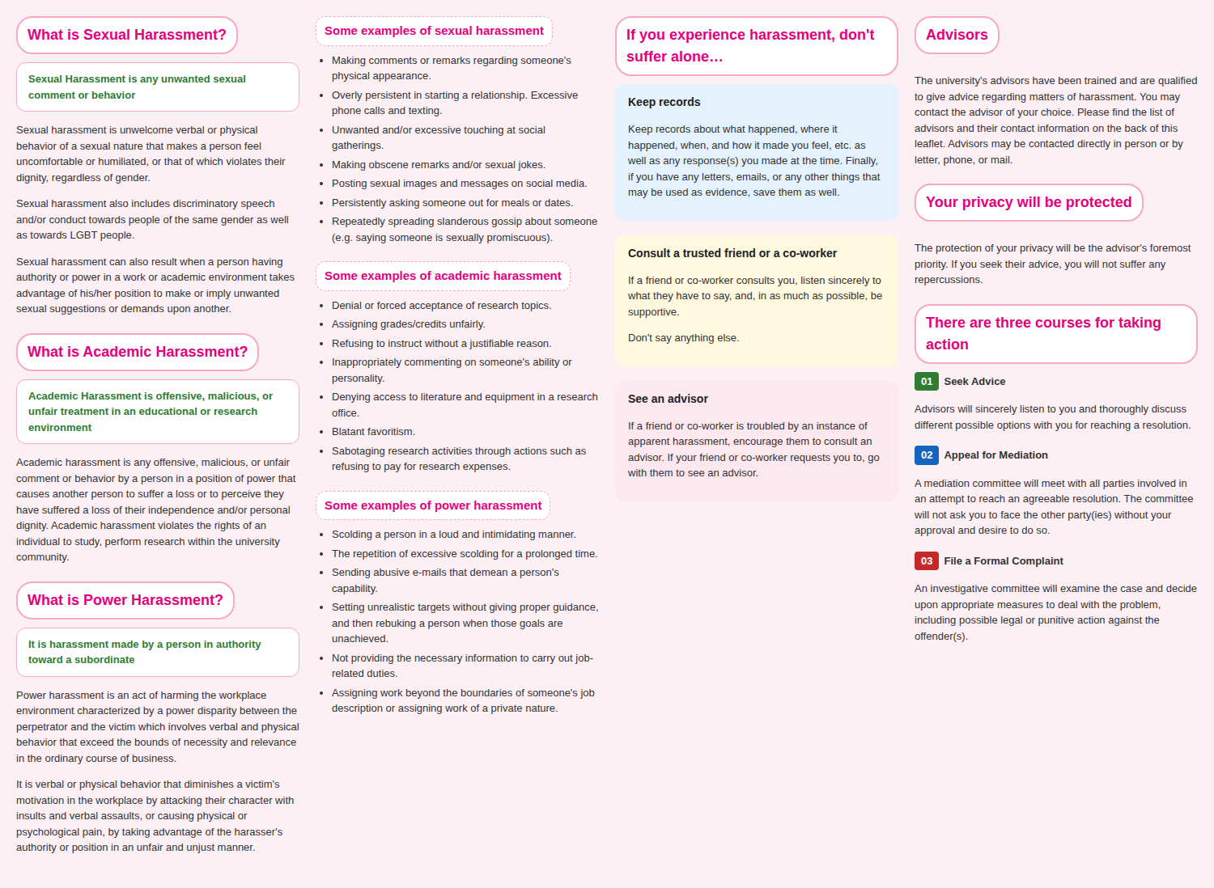What is Sexual Harassment?
Sexual Harassment is any unwanted sexual comment or behavior
Sexual harassment is unwelcome verbal or physical behavior of a sexual nature that makes a person feel uncomfortable or humiliated, or that of which violates their dignity, regardless of gender.
Sexual harassment also includes discriminatory speech and/or conduct towards people of the same gender as well as towards LGBT people.
Sexual harassment can also result when a person having authority or power in a work or academic environment takes advantage of his/her position to make or imply unwanted sexual suggestions or demands upon another.
What is Academic Harassment?
Academic Harassment is offensive, malicious, or unfair treatment in an educational or research environment
Academic harassment is any offensive, malicious, or unfair comment or behavior by a person in a position of power that causes another person to suffer a loss or to perceive they have suffered a loss of their independence and/or personal dignity. Academic harassment violates the rights of an individual to study, perform research within the university community.
What is Power Harassment?
It is harassment made by a person in authority toward a subordinate
Power harassment is an act of harming the workplace environment characterized by a power disparity between the perpetrator and the victim which involves verbal and physical behavior that exceed the bounds of necessity and relevance in the ordinary course of business.
It is verbal or physical behavior that diminishes a victim's motivation in the workplace by attacking their character with insults and verbal assaults, or causing physical or psychological pain, by taking advantage of the harasser's authority or position in an unfair and unjust manner.
Some examples of sexual harassment
Making comments or remarks regarding someone's physical appearance.
Overly persistent in starting a relationship. Excessive phone calls and texting.
Unwanted and/or excessive touching at social gatherings.
Making obscene remarks and/or sexual jokes.
Posting sexual images and messages on social media.
Persistently asking someone out for meals or dates.
Repeatedly spreading slanderous gossip about someone (e.g. saying someone is sexually promiscuous).
Some examples of academic harassment
Denial or forced acceptance of research topics.
Assigning grades/credits unfairly.
Refusing to instruct without a justifiable reason.
Inappropriately commenting on someone's ability or personality.
Denying access to literature and equipment in a research office.
Blatant favoritism.
Sabotaging research activities through actions such as refusing to pay for research expenses.
Some examples of power harassment
Scolding a person in a loud and intimidating manner.
The repetition of excessive scolding for a prolonged time.
Sending abusive e-mails that demean a person's capability.
Setting unrealistic targets without giving proper guidance, and then rebuking a person when those goals are unachieved.
Not providing the necessary information to carry out job-related duties.
Assigning work beyond the boundaries of someone's job description or assigning work of a private nature.
If you experience harassment, don't suffer alone…
Keep records
Keep records about what happened, where it happened, when, and how it made you feel, etc. as well as any response(s) you made at the time. Finally, if you have any letters, emails, or any other things that may be used as evidence, save them as well.
Consult a trusted friend or a co-worker
If a friend or co-worker consults you, listen sincerely to what they have to say, and, in as much as possible, be supportive.
Don't say anything else.
See an advisor
If a friend or co-worker is troubled by an instance of apparent harassment, encourage them to consult an advisor. If your friend or co-worker requests you to, go with them to see an advisor.
Advisors
The university's advisors have been trained and are qualified to give advice regarding matters of harassment. You may contact the advisor of your choice. Please find the list of advisors and their contact information on the back of this leaflet. Advisors may be contacted directly in person or by letter, phone, or mail.
Your privacy will be protected
The protection of your privacy will be the advisor's foremost priority. If you seek their advice, you will not suffer any repercussions.
There are three courses for taking action
01 Seek Advice
Advisors will sincerely listen to you and thoroughly discuss different possible options with you for reaching a resolution.
02 Appeal for Mediation
A mediation committee will meet with all parties involved in an attempt to reach an agreeable resolution. The committee will not ask you to face the other party(ies) without your approval and desire to do so.
03 File a Formal Complaint
An investigative committee will examine the case and decide upon appropriate measures to deal with the problem, including possible legal or punitive action against the offender(s).